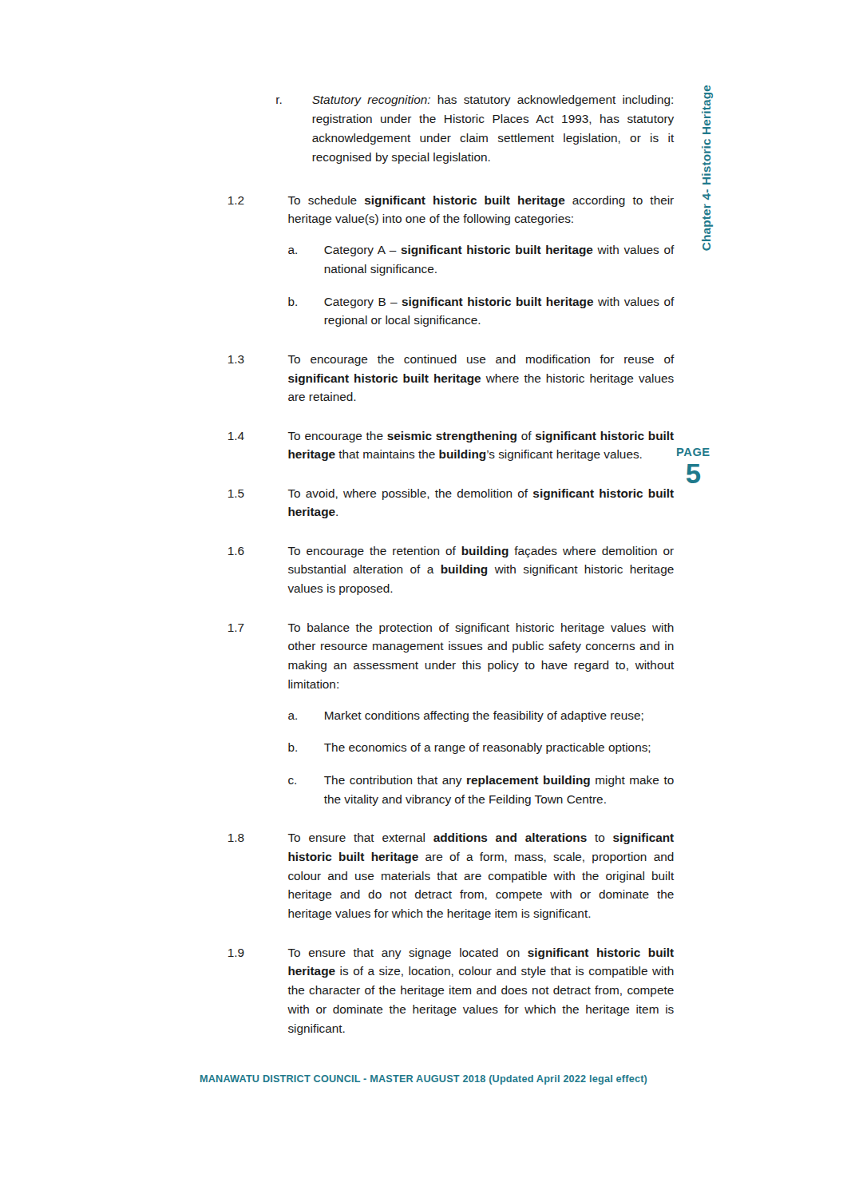Chapter 4- Historic Heritage
PAGE
5
r.
Statutory recognition: has statutory acknowledgement including: registration under the Historic Places Act 1993, has statutory acknowledgement under claim settlement legislation, or is it recognised by special legislation.
1.2
To schedule significant historic built heritage according to their heritage value(s) into one of the following categories:
a.
Category A – significant historic built heritage with values of national significance.
b.
Category B – significant historic built heritage with values of regional or local significance.
1.3
To encourage the continued use and modification for reuse of significant historic built heritage where the historic heritage values are retained.
1.4
To encourage the seismic strengthening of significant historic built heritage that maintains the building’s significant heritage values.
1.5
To avoid, where possible, the demolition of significant historic built heritage.
1.6
To encourage the retention of building façades where demolition or substantial alteration of a building with significant historic heritage values is proposed.
1.7
To balance the protection of significant historic heritage values with other resource management issues and public safety concerns and in making an assessment under this policy to have regard to, without limitation:
a.
Market conditions affecting the feasibility of adaptive reuse;
b.
The economics of a range of reasonably practicable options;
c.
The contribution that any replacement building might make to the vitality and vibrancy of the Feilding Town Centre.
1.8
To ensure that external additions and alterations to significant historic built heritage are of a form, mass, scale, proportion and colour and use materials that are compatible with the original built heritage and do not detract from, compete with or dominate the heritage values for which the heritage item is significant.
1.9
To ensure that any signage located on significant historic built heritage is of a size, location, colour and style that is compatible with the character of the heritage item and does not detract from, compete with or dominate the heritage values for which the heritage item is significant.
MANAWATU DISTRICT COUNCIL - MASTER AUGUST 2018 (Updated April 2022 legal effect)